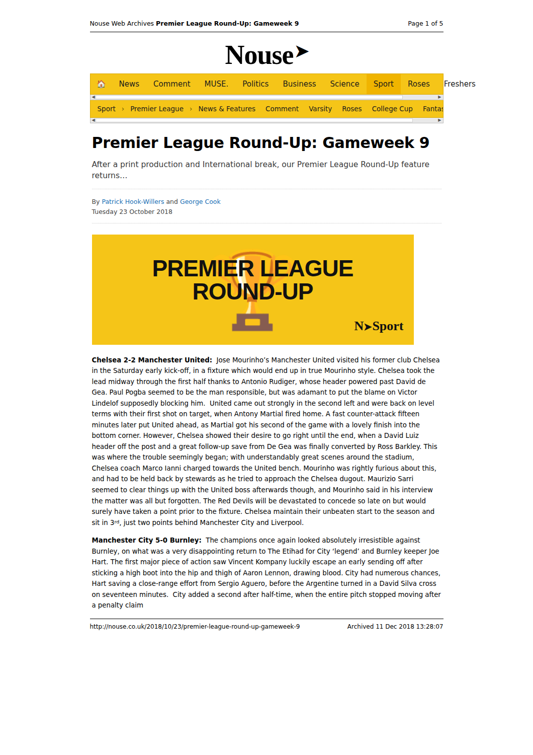Nouse Web Archives Premier League Round-Up: Gameweek 9
Page 1 of 5
Nouse➤
🏠
News
Comment
MUSE.
Politics
Business
Science
Sport
Roses
Freshers
◀ ▶
Sport
›
Premier League
›
News & Features
Comment
Varsity
Roses
College Cup
Fantasy Footb
◀ ▶
Premier League Round-Up: Gameweek 9
After a print production and International break, our Premier League Round-Up feature returns…
By Patrick Hook-Willers and George Cook
Tuesday 23 October 2018
♛
🏆
PREMIER LEAGUE
ROUND-UP
N➤Sport
Chelsea 2-2 Manchester United: Jose Mourinho’s Manchester United visited his former club Chelsea in the Saturday early kick-off, in a fixture which would end up in true Mourinho style. Chelsea took the lead midway through the first half thanks to Antonio Rudiger, whose header powered past David de Gea. Paul Pogba seemed to be the man responsible, but was adamant to put the blame on Victor Lindelof supposedly blocking him. United came out strongly in the second left and were back on level terms with their first shot on target, when Antony Martial fired home. A fast counter-attack fifteen minutes later put United ahead, as Martial got his second of the game with a lovely finish into the bottom corner. However, Chelsea showed their desire to go right until the end, when a David Luiz header off the post and a great follow-up save from De Gea was finally converted by Ross Barkley. This was where the trouble seemingly began; with understandably great scenes around the stadium, Chelsea coach Marco Ianni charged towards the United bench. Mourinho was rightly furious about this, and had to be held back by stewards as he tried to approach the Chelsea dugout. Maurizio Sarri seemed to clear things up with the United boss afterwards though, and Mourinho said in his interview the matter was all but forgotten. The Red Devils will be devastated to concede so late on but would surely have taken a point prior to the fixture. Chelsea maintain their unbeaten start to the season and sit in 3rd, just two points behind Manchester City and Liverpool.
Manchester City 5-0 Burnley: The champions once again looked absolutely irresistible against Burnley, on what was a very disappointing return to The Etihad for City ‘legend’ and Burnley keeper Joe Hart. The first major piece of action saw Vincent Kompany luckily escape an early sending off after sticking a high boot into the hip and thigh of Aaron Lennon, drawing blood. City had numerous chances, Hart saving a close-range effort from Sergio Aguero, before the Argentine turned in a David Silva cross on seventeen minutes. City added a second after half-time, when the entire pitch stopped moving after a penalty claim
http://nouse.co.uk/2018/10/23/premier-league-round-up-gameweek-9
Archived 11 Dec 2018 13:28:07